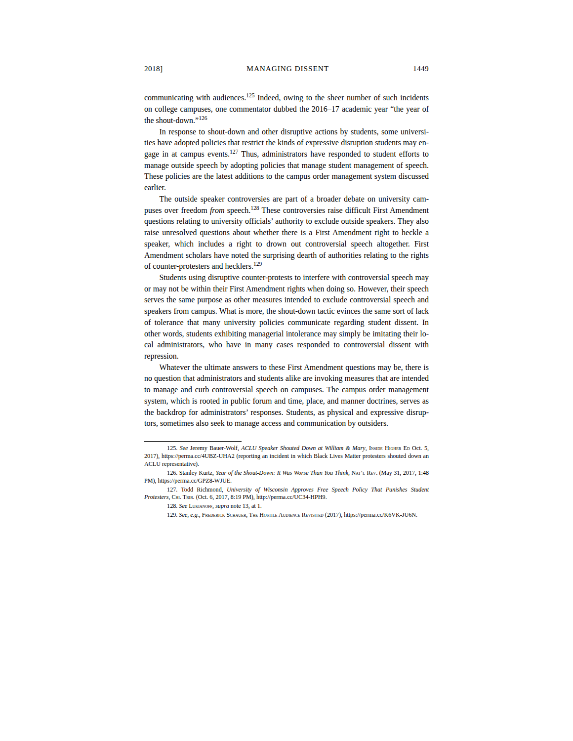2018] MANAGING DISSENT 1449
communicating with audiences.125 Indeed, owing to the sheer number of such incidents on college campuses, one commentator dubbed the 2016–17 academic year “the year of the shout-down.”126
In response to shout-down and other disruptive actions by students, some universities have adopted policies that restrict the kinds of expressive disruption students may engage in at campus events.127 Thus, administrators have responded to student efforts to manage outside speech by adopting policies that manage student management of speech. These policies are the latest additions to the campus order management system discussed earlier.
The outside speaker controversies are part of a broader debate on university campuses over freedom from speech.128 These controversies raise difficult First Amendment questions relating to university officials’ authority to exclude outside speakers. They also raise unresolved questions about whether there is a First Amendment right to heckle a speaker, which includes a right to drown out controversial speech altogether. First Amendment scholars have noted the surprising dearth of authorities relating to the rights of counter-protesters and hecklers.129
Students using disruptive counter-protests to interfere with controversial speech may or may not be within their First Amendment rights when doing so. However, their speech serves the same purpose as other measures intended to exclude controversial speech and speakers from campus. What is more, the shout-down tactic evinces the same sort of lack of tolerance that many university policies communicate regarding student dissent. In other words, students exhibiting managerial intolerance may simply be imitating their local administrators, who have in many cases responded to controversial dissent with repression.
Whatever the ultimate answers to these First Amendment questions may be, there is no question that administrators and students alike are invoking measures that are intended to manage and curb controversial speech on campuses. The campus order management system, which is rooted in public forum and time, place, and manner doctrines, serves as the backdrop for administrators’ responses. Students, as physical and expressive disruptors, sometimes also seek to manage access and communication by outsiders.
125. See Jeremy Bauer-Wolf, ACLU Speaker Shouted Down at William & Mary, Inside Higher Ed Oct. 5, 2017), https://perma.cc/4UBZ-UHA2 (reporting an incident in which Black Lives Matter protesters shouted down an ACLU representative).
126. Stanley Kurtz, Year of the Shout-Down: It Was Worse Than You Think, Nat’l Rev. (May 31, 2017, 1:48 PM), https://perma.cc/GPZ8-WJUE.
127. Todd Richmond, University of Wisconsin Approves Free Speech Policy That Punishes Student Protesters, Chi. Trib. (Oct. 6, 2017, 8:19 PM), http://perma.cc/UC34-HPH9.
128. See Lukianoff, supra note 13, at 1.
129. See, e.g., Frederick Schauer, The Hostile Audience Revisited (2017), https://perma.cc/K6VK-JU6N.